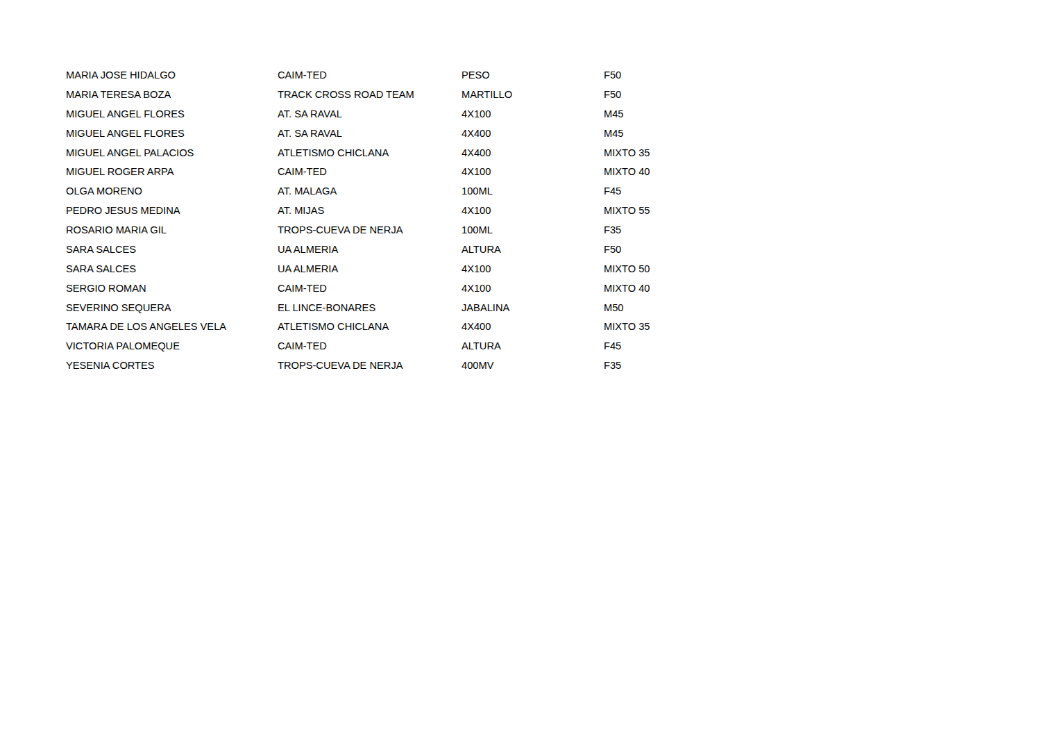| MARIA JOSE HIDALGO | CAIM-TED | PESO | F50 |
| MARIA TERESA BOZA | TRACK CROSS ROAD TEAM | MARTILLO | F50 |
| MIGUEL ANGEL FLORES | AT. SA RAVAL | 4X100 | M45 |
| MIGUEL ANGEL FLORES | AT. SA RAVAL | 4X400 | M45 |
| MIGUEL ANGEL PALACIOS | ATLETISMO CHICLANA | 4X400 | MIXTO 35 |
| MIGUEL ROGER ARPA | CAIM-TED | 4X100 | MIXTO 40 |
| OLGA MORENO | AT. MALAGA | 100ML | F45 |
| PEDRO JESUS MEDINA | AT. MIJAS | 4X100 | MIXTO 55 |
| ROSARIO MARIA GIL | TROPS-CUEVA DE NERJA | 100ML | F35 |
| SARA SALCES | UA ALMERIA | ALTURA | F50 |
| SARA SALCES | UA ALMERIA | 4X100 | MIXTO 50 |
| SERGIO ROMAN | CAIM-TED | 4X100 | MIXTO 40 |
| SEVERINO SEQUERA | EL LINCE-BONARES | JABALINA | M50 |
| TAMARA DE LOS ANGELES VELA | ATLETISMO CHICLANA | 4X400 | MIXTO 35 |
| VICTORIA PALOMEQUE | CAIM-TED | ALTURA | F45 |
| YESENIA CORTES | TROPS-CUEVA DE NERJA | 400MV | F35 |